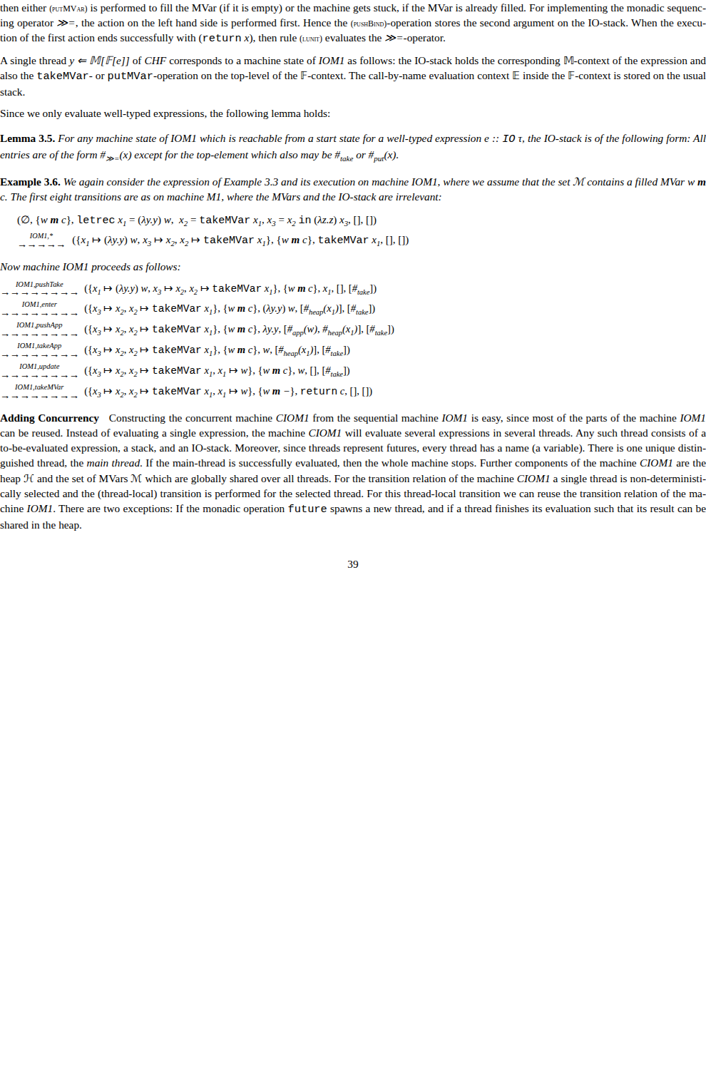then either (putMVar) is performed to fill the MVar (if it is empty) or the machine gets stuck, if the MVar is already filled. For implementing the monadic sequencing operator ≫=, the action on the left hand side is performed first. Hence the (pushBind)-operation stores the second argument on the IO-stack. When the execution of the first action ends successfully with (return x), then rule (lunit) evaluates the ≫=-operator.
A single thread y ⇐ 𝕄[𝔽[e]] of CHF corresponds to a machine state of IOM1 as follows: the IO-stack holds the corresponding 𝕄-context of the expression and also the takeMVar- or putMVar-operation on the top-level of the 𝔽-context. The call-by-name evaluation context 𝔼 inside the 𝔽-context is stored on the usual stack.
Since we only evaluate well-typed expressions, the following lemma holds:
Lemma 3.5. For any machine state of IOM1 which is reachable from a start state for a well-typed expression e :: IO τ, the IO-stack is of the following form: All entries are of the form #≫=(x) except for the top-element which also may be #take or #put(x).
Example 3.6. We again consider the expression of Example 3.3 and its execution on machine IOM1, where we assume that the set ℳ contains a filled MVar w m c. The first eight transitions are as on machine M1, where the MVars and the IO-stack are irrelevant:
(∅, {w m c}, letrec x1 = (λy.y) w, x2 = takeMVar x1, x3 = x2 in (λz.z) x3, [], [])
IOM1,* →→→→→ ({x1 ↦ (λy.y) w, x3 ↦ x2, x2 ↦ takeMVar x1}, {w m c}, takeMVar x1, [], [])
Now machine IOM1 proceeds as follows:
IOM1,pushTake→→→→→→→→
({x1 ↦ (λy.y) w, x3 ↦ x2, x2 ↦ takeMVar x1}, {w m c}, x1, [], [#take])
IOM1,enter→→→→→→→→
({x3 ↦ x2, x2 ↦ takeMVar x1}, {w m c}, (λy.y) w, [#heap(x1)], [#take])
IOM1,pushApp→→→→→→→→
({x3 ↦ x2, x2 ↦ takeMVar x1}, {w m c}, λy.y, [#app(w), #heap(x1)], [#take])
IOM1,takeApp→→→→→→→→
({x3 ↦ x2, x2 ↦ takeMVar x1}, {w m c}, w, [#heap(x1)], [#take])
IOM1,update→→→→→→→→
({x3 ↦ x2, x2 ↦ takeMVar x1, x1 ↦ w}, {w m c}, w, [], [#take])
IOM1,takeMVar→→→→→→→→
({x3 ↦ x2, x2 ↦ takeMVar x1, x1 ↦ w}, {w m −}, return c, [], [])
Adding Concurrency Constructing the concurrent machine CIOM1 from the sequential machine IOM1 is easy, since most of the parts of the machine IOM1 can be reused. Instead of evaluating a single expression, the machine CIOM1 will evaluate several expressions in several threads. Any such thread consists of a to-be-evaluated expression, a stack, and an IO-stack. Moreover, since threads represent futures, every thread has a name (a variable). There is one unique distinguished thread, the main thread. If the main-thread is successfully evaluated, then the whole machine stops. Further components of the machine CIOM1 are the heap ℋ and the set of MVars ℳ which are globally shared over all threads. For the transition relation of the machine CIOM1 a single thread is non-deterministically selected and the (thread-local) transition is performed for the selected thread. For this thread-local transition we can reuse the transition relation of the machine IOM1. There are two exceptions: If the monadic operation future spawns a new thread, and if a thread finishes its evaluation such that its result can be shared in the heap.
39